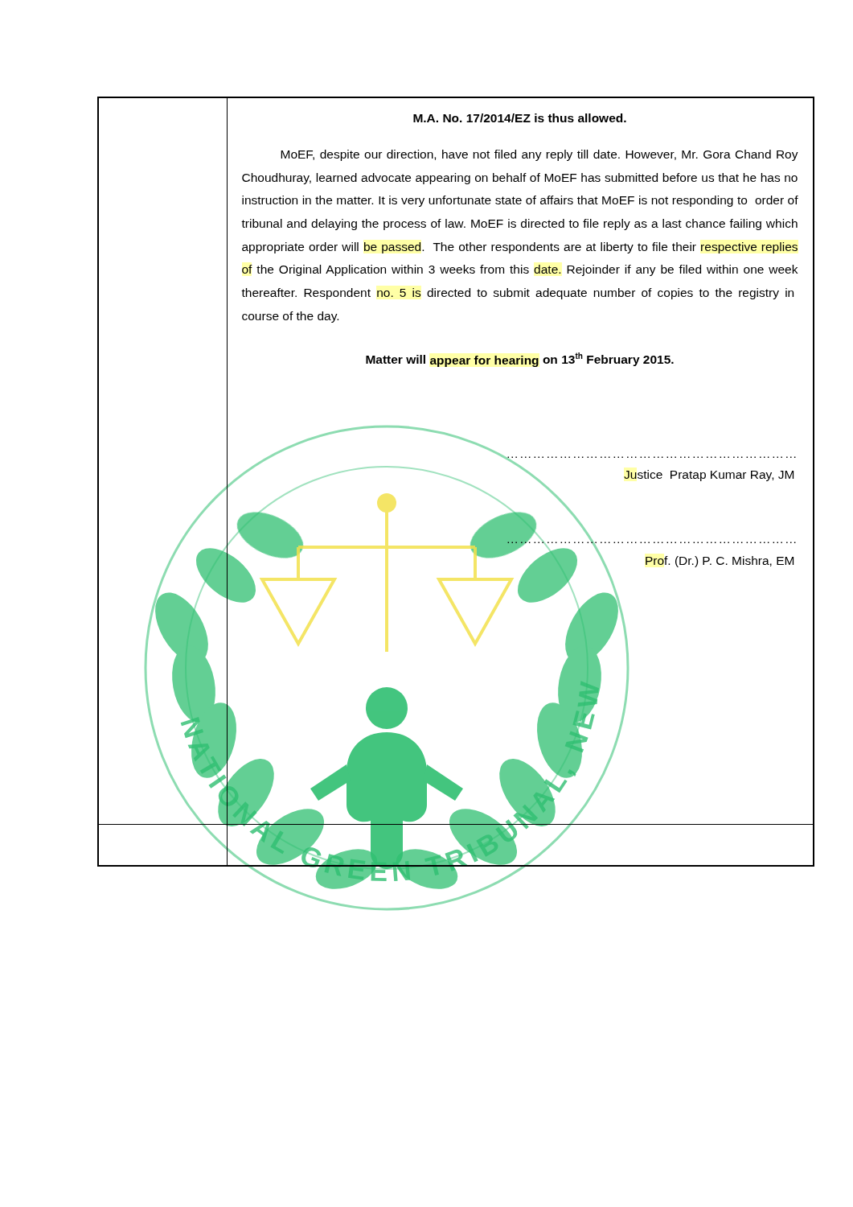NATIONAL GREEN TRIBUNAL, NEW DELHI
| | M.A. No. 17/2014/EZ is thus allowed. MoEF, despite our direction, have not filed any reply till date. However, Mr. Gora Chand Roy Choudhuray, learned advocate appearing on behalf of MoEF has submitted before us that he has no instruction in the matter. It is very unfortunate state of affairs that MoEF is not responding to order of tribunal and delaying the process of law. MoEF is directed to file reply as a last chance failing which appropriate order will be passed . The other respondents are at liberty to file their respective replies of the Original Application within 3 weeks from this date. Rejoinder if any be filed within one week thereafter. Respondent no. 5 is directed to submit adequate number of copies to the registry in course of the day. Matter will appear for hearing on 13 th February 2015. ………………………………………………………… Ju stice Pratap Kumar Ray, JM ………………………………………………………… Pro f. (Dr.) P. C. Mishra, EM |